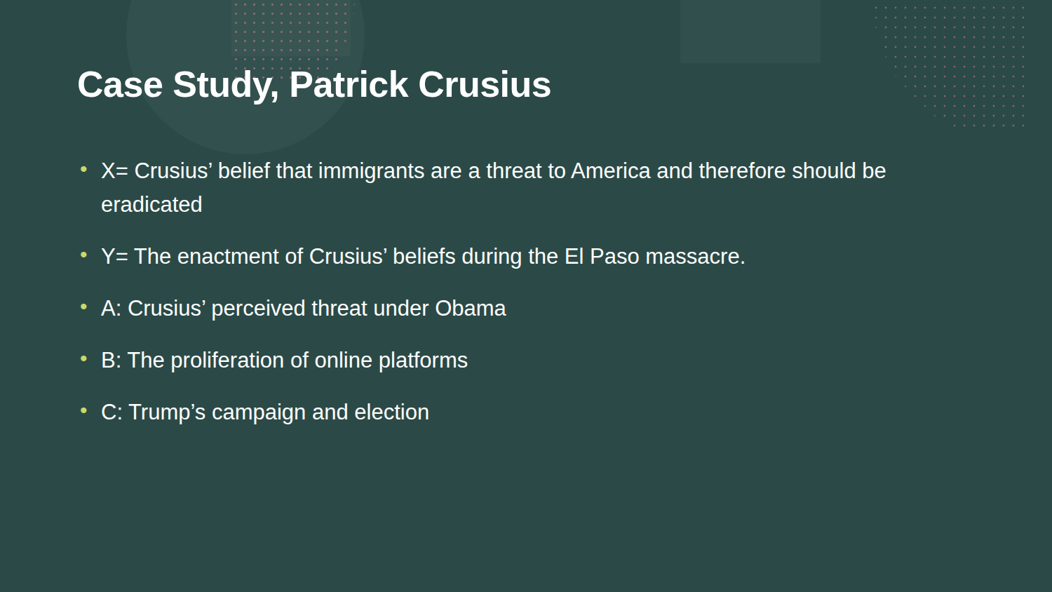Case Study, Patrick Crusius
X= Crusius’ belief that immigrants are a threat to America and therefore should be eradicated
Y= The enactment of Crusius’ beliefs during the El Paso massacre.
A: Crusius’ perceived threat under Obama
B: The proliferation of online platforms
C: Trump’s campaign and election